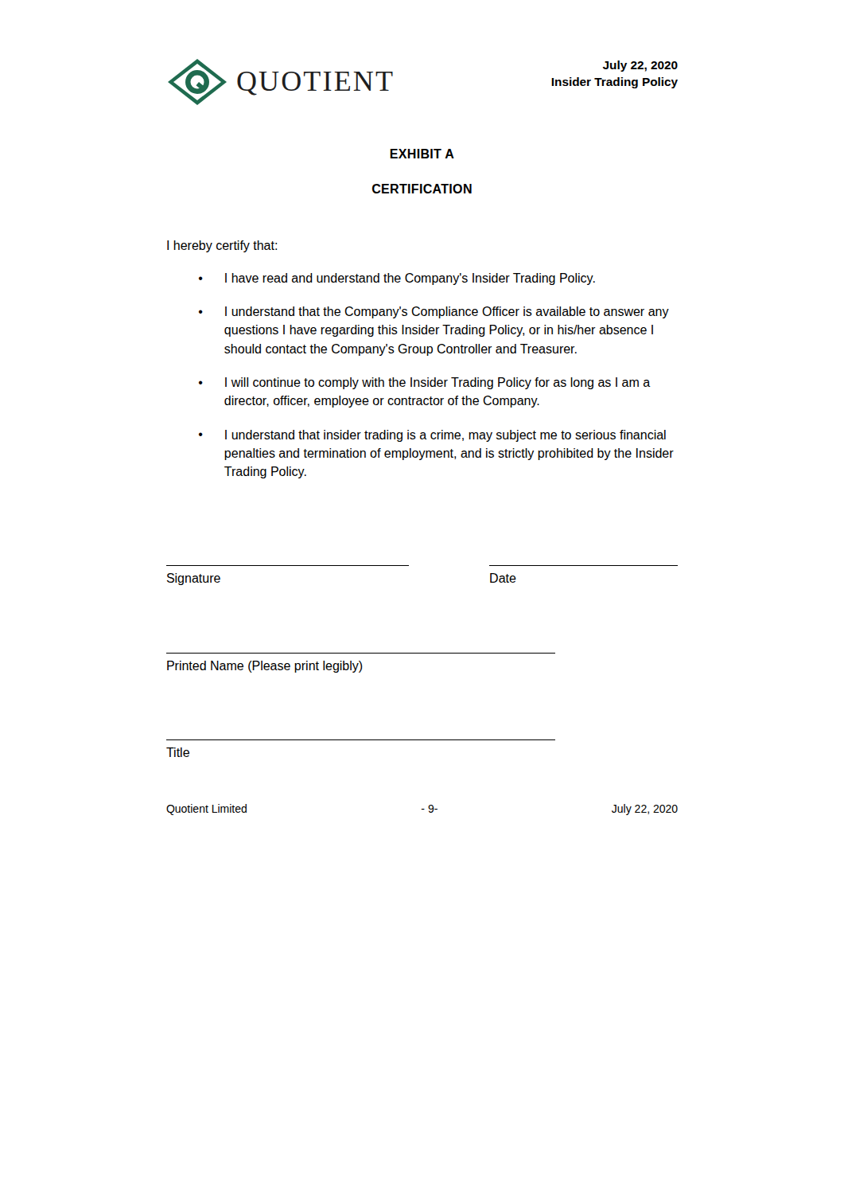QUOTIENT
July 22, 2020
Insider Trading Policy
EXHIBIT A
CERTIFICATION
I hereby certify that:
I have read and understand the Company's Insider Trading Policy.
I understand that the Company's Compliance Officer is available to answer any questions I have regarding this Insider Trading Policy, or in his/her absence I should contact the Company's Group Controller and Treasurer.
I will continue to comply with the Insider Trading Policy for as long as I am a director, officer, employee or contractor of the Company.
I understand that insider trading is a crime, may subject me to serious financial penalties and termination of employment, and is strictly prohibited by the Insider Trading Policy.
Signature
Date
Printed Name (Please print legibly)
Title
Quotient Limited
- 9-
July 22, 2020